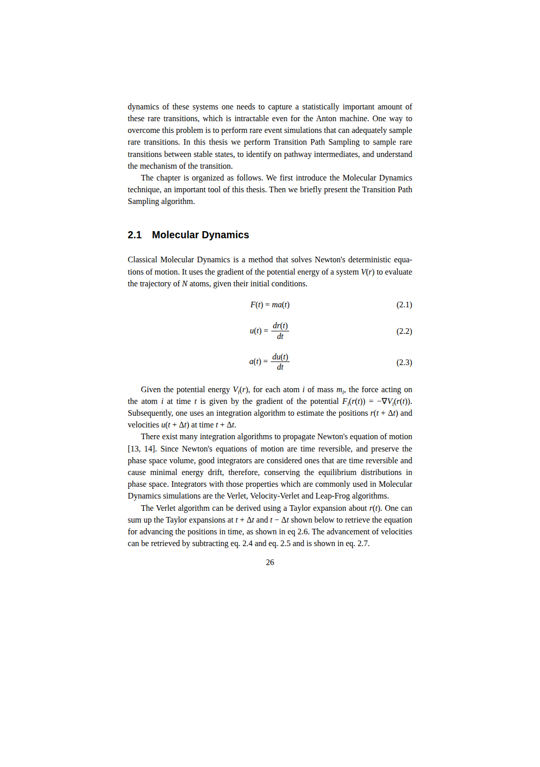dynamics of these systems one needs to capture a statistically important amount of these rare transitions, which is intractable even for the Anton machine. One way to overcome this problem is to perform rare event simulations that can adequately sample rare transitions. In this thesis we perform Transition Path Sampling to sample rare transitions between stable states, to identify on pathway intermediates, and understand the mechanism of the transition.
The chapter is organized as follows. We first introduce the Molecular Dynamics technique, an important tool of this thesis. Then we briefly present the Transition Path Sampling algorithm.
2.1 Molecular Dynamics
Classical Molecular Dynamics is a method that solves Newton's deterministic equations of motion. It uses the gradient of the potential energy of a system V(r) to evaluate the trajectory of N atoms, given their initial conditions.
F(t) = ma(t) (2.1)
u(t) = dr(t) dt (2.2)
a(t) = du(t) dt (2.3)
Given the potential energy Vi(r), for each atom i of mass mi, the force acting on the atom i at time t is given by the gradient of the potential Fi(r(t)) = −∇Vi(r(t)). Subsequently, one uses an integration algorithm to estimate the positions r(t + Δt) and velocities u(t + Δt) at time t + Δt.
There exist many integration algorithms to propagate Newton's equation of motion [13, 14]. Since Newton's equations of motion are time reversible, and preserve the phase space volume, good integrators are considered ones that are time reversible and cause minimal energy drift, therefore, conserving the equilibrium distributions in phase space. Integrators with those properties which are commonly used in Molecular Dynamics simulations are the Verlet, Velocity-Verlet and Leap-Frog algorithms.
The Verlet algorithm can be derived using a Taylor expansion about r(t). One can sum up the Taylor expansions at t + Δt and t − Δt shown below to retrieve the equation for advancing the positions in time, as shown in eq 2.6. The advancement of velocities can be retrieved by subtracting eq. 2.4 and eq. 2.5 and is shown in eq. 2.7.
26